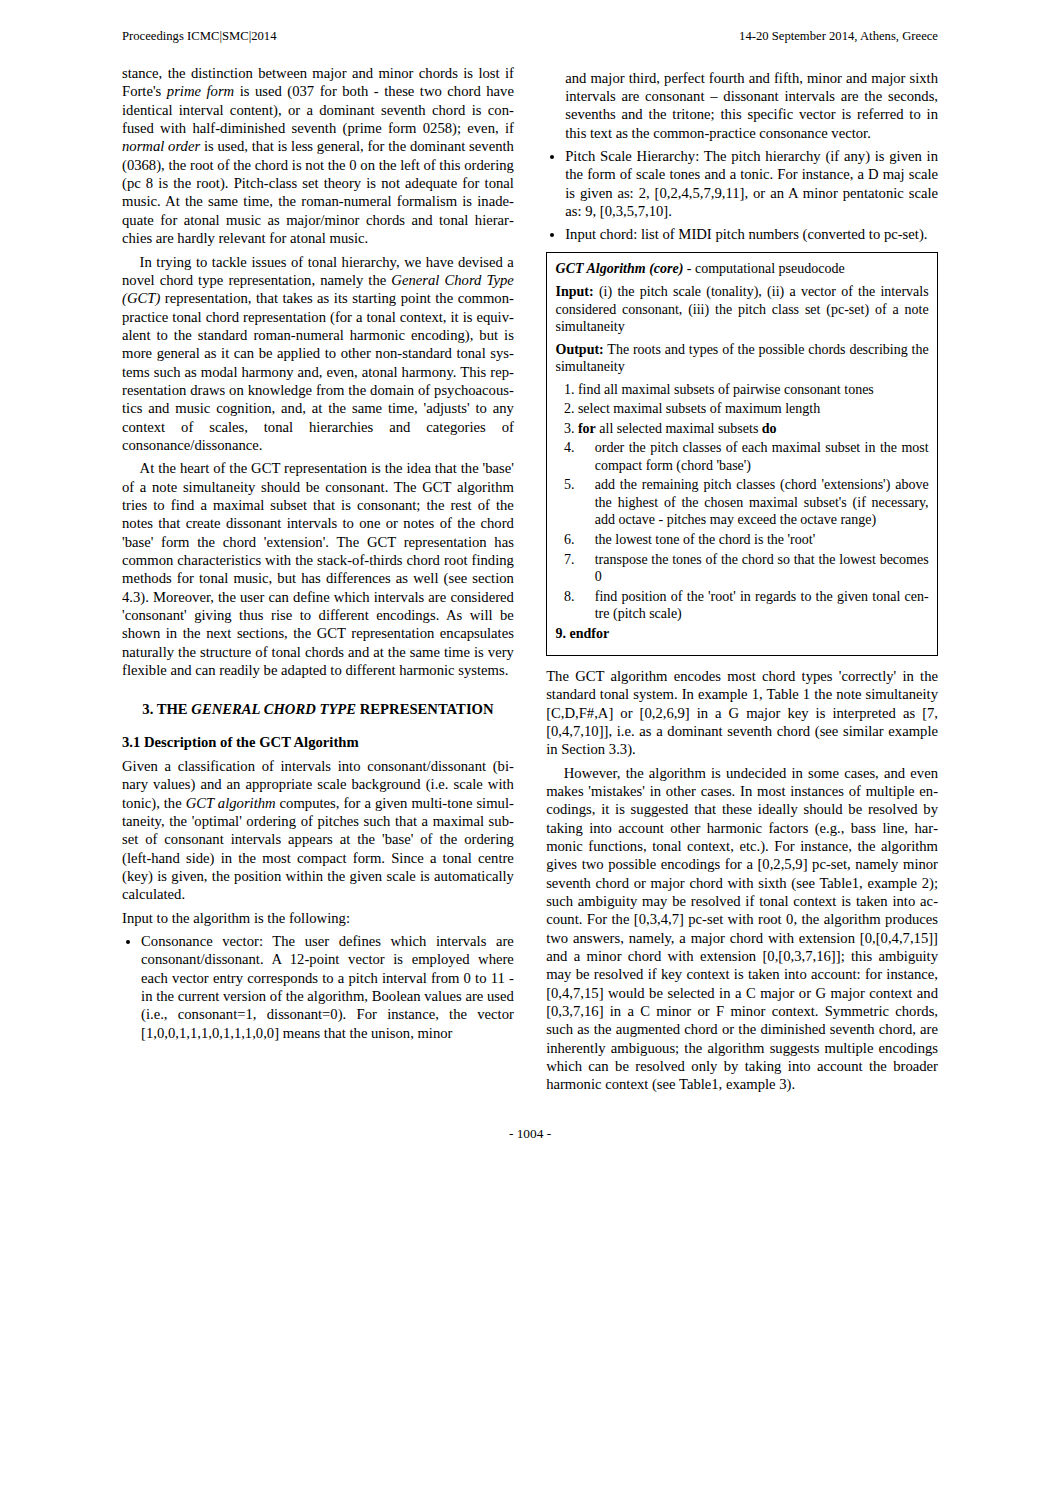Proceedings ICMC|SMC|2014 14-20 September 2014, Athens, Greece
stance, the distinction between major and minor chords is lost if Forte's prime form is used (037 for both - these two chord have identical interval content), or a dominant seventh chord is confused with half-diminished seventh (prime form 0258); even, if normal order is used, that is less general, for the dominant seventh (0368), the root of the chord is not the 0 on the left of this ordering (pc 8 is the root). Pitch-class set theory is not adequate for tonal music. At the same time, the roman-numeral formalism is inadequate for atonal music as major/minor chords and tonal hierarchies are hardly relevant for atonal music.
In trying to tackle issues of tonal hierarchy, we have devised a novel chord type representation, namely the General Chord Type (GCT) representation, that takes as its starting point the common-practice tonal chord representation (for a tonal context, it is equivalent to the standard roman-numeral harmonic encoding), but is more general as it can be applied to other non-standard tonal systems such as modal harmony and, even, atonal harmony. This representation draws on knowledge from the domain of psychoacoustics and music cognition, and, at the same time, 'adjusts' to any context of scales, tonal hierarchies and categories of consonance/dissonance.
At the heart of the GCT representation is the idea that the 'base' of a note simultaneity should be consonant. The GCT algorithm tries to find a maximal subset that is consonant; the rest of the notes that create dissonant intervals to one or notes of the chord 'base' form the chord 'extension'. The GCT representation has common characteristics with the stack-of-thirds chord root finding methods for tonal music, but has differences as well (see section 4.3). Moreover, the user can define which intervals are considered 'consonant' giving thus rise to different encodings. As will be shown in the next sections, the GCT representation encapsulates naturally the structure of tonal chords and at the same time is very flexible and can readily be adapted to different harmonic systems.
3. The General Chord Type Representation
3.1 Description of the GCT Algorithm
Given a classification of intervals into consonant/dissonant (binary values) and an appropriate scale background (i.e. scale with tonic), the GCT algorithm computes, for a given multi-tone simultaneity, the 'optimal' ordering of pitches such that a maximal subset of consonant intervals appears at the 'base' of the ordering (left-hand side) in the most compact form. Since a tonal centre (key) is given, the position within the given scale is automatically calculated.
Input to the algorithm is the following:
Consonance vector: The user defines which intervals are consonant/dissonant. A 12-point vector is employed where each vector entry corresponds to a pitch interval from 0 to 11 - in the current version of the algorithm, Boolean values are used (i.e., consonant=1, dissonant=0). For instance, the vector [1,0,0,1,1,1,0,1,1,1,0,0] means that the unison, minor
and major third, perfect fourth and fifth, minor and major sixth intervals are consonant – dissonant intervals are the seconds, sevenths and the tritone; this specific vector is referred to in this text as the common-practice consonance vector.
Pitch Scale Hierarchy: The pitch hierarchy (if any) is given in the form of scale tones and a tonic. For instance, a D maj scale is given as: 2, [0,2,4,5,7,9,11], or an A minor pentatonic scale as: 9, [0,3,5,7,10].
Input chord: list of MIDI pitch numbers (converted to pc-set).
GCT Algorithm (core) - computational pseudocode
Input: (i) the pitch scale (tonality), (ii) a vector of the intervals considered consonant, (iii) the pitch class set (pc-set) of a note simultaneity
Output: The roots and types of the possible chords describing the simultaneity
find all maximal subsets of pairwise consonant tones
select maximal subsets of maximum length
for all selected maximal subsets do
order the pitch classes of each maximal subset in the most compact form (chord 'base')
add the remaining pitch classes (chord 'extensions') above the highest of the chosen maximal subset's (if necessary, add octave - pitches may exceed the octave range)
the lowest tone of the chord is the 'root'
transpose the tones of the chord so that the lowest becomes 0
find position of the 'root' in regards to the given tonal centre (pitch scale)
9. endfor
The GCT algorithm encodes most chord types 'correctly' in the standard tonal system. In example 1, Table 1 the note simultaneity [C,D,F#,A] or [0,2,6,9] in a G major key is interpreted as [7,[0,4,7,10]], i.e. as a dominant seventh chord (see similar example in Section 3.3).
However, the algorithm is undecided in some cases, and even makes 'mistakes' in other cases. In most instances of multiple encodings, it is suggested that these ideally should be resolved by taking into account other harmonic factors (e.g., bass line, harmonic functions, tonal context, etc.). For instance, the algorithm gives two possible encodings for a [0,2,5,9] pc-set, namely minor seventh chord or major chord with sixth (see Table1, example 2); such ambiguity may be resolved if tonal context is taken into account. For the [0,3,4,7] pc-set with root 0, the algorithm produces two answers, namely, a major chord with extension [0,[0,4,7,15]] and a minor chord with extension [0,[0,3,7,16]]; this ambiguity may be resolved if key context is taken into account: for instance, [0,4,7,15] would be selected in a C major or G major context and [0,3,7,16] in a C minor or F minor context. Symmetric chords, such as the augmented chord or the diminished seventh chord, are inherently ambiguous; the algorithm suggests multiple encodings which can be resolved only by taking into account the broader harmonic context (see Table1, example 3).
- 1004 -